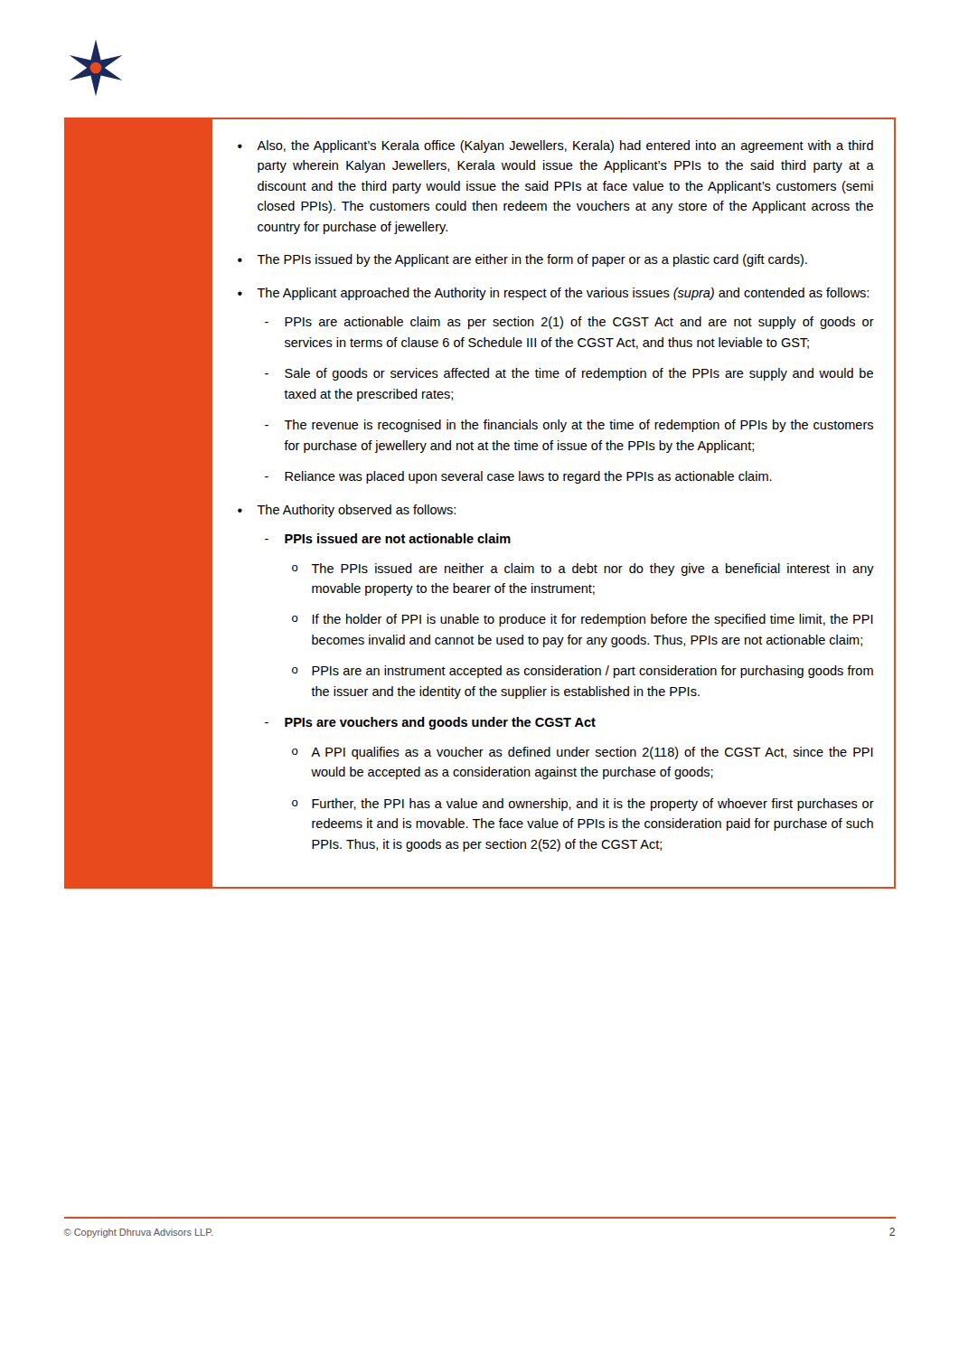Also, the Applicant’s Kerala office (Kalyan Jewellers, Kerala) had entered into an agreement with a third party wherein Kalyan Jewellers, Kerala would issue the Applicant’s PPIs to the said third party at a discount and the third party would issue the said PPIs at face value to the Applicant’s customers (semi closed PPIs). The customers could then redeem the vouchers at any store of the Applicant across the country for purchase of jewellery.
The PPIs issued by the Applicant are either in the form of paper or as a plastic card (gift cards).
The Applicant approached the Authority in respect of the various issues (supra) and contended as follows:
PPIs are actionable claim as per section 2(1) of the CGST Act and are not supply of goods or services in terms of clause 6 of Schedule III of the CGST Act, and thus not leviable to GST;
Sale of goods or services affected at the time of redemption of the PPIs are supply and would be taxed at the prescribed rates;
The revenue is recognised in the financials only at the time of redemption of PPIs by the customers for purchase of jewellery and not at the time of issue of the PPIs by the Applicant;
Reliance was placed upon several case laws to regard the PPIs as actionable claim.
The Authority observed as follows:
PPIs issued are not actionable claim
The PPIs issued are neither a claim to a debt nor do they give a beneficial interest in any movable property to the bearer of the instrument;
If the holder of PPI is unable to produce it for redemption before the specified time limit, the PPI becomes invalid and cannot be used to pay for any goods. Thus, PPIs are not actionable claim;
PPIs are an instrument accepted as consideration / part consideration for purchasing goods from the issuer and the identity of the supplier is established in the PPIs.
PPIs are vouchers and goods under the CGST Act
A PPI qualifies as a voucher as defined under section 2(118) of the CGST Act, since the PPI would be accepted as a consideration against the purchase of goods;
Further, the PPI has a value and ownership, and it is the property of whoever first purchases or redeems it and is movable. The face value of PPIs is the consideration paid for purchase of such PPIs. Thus, it is goods as per section 2(52) of the CGST Act;
© Copyright Dhruva Advisors LLP. 2